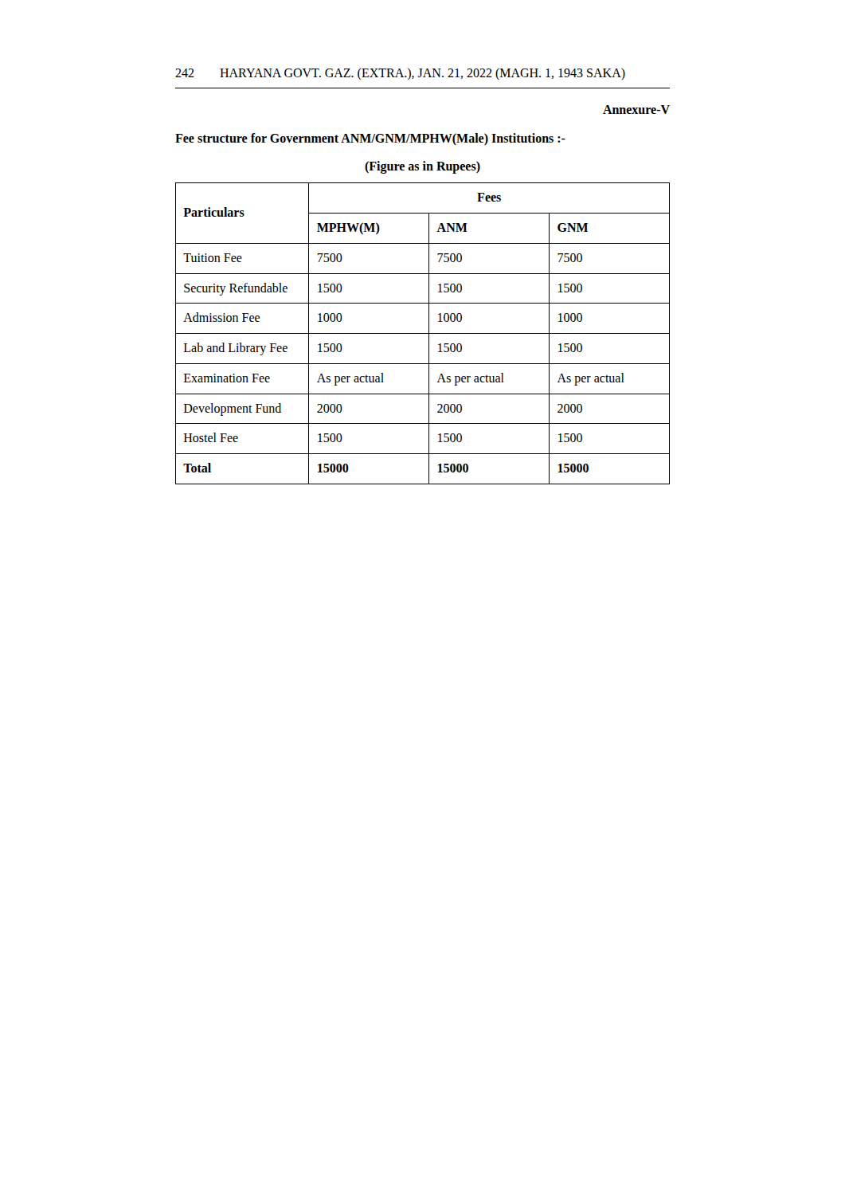242
HARYANA GOVT. GAZ. (EXTRA.), JAN. 21, 2022 (MAGH. 1, 1943 SAKA)
Annexure-V
Fee structure for Government ANM/GNM/MPHW(Male) Institutions :-
(Figure as in Rupees)
| Particulars | Fees |
| --- | --- |
| MPHW(M) | ANM | GNM |
| Tuition Fee | 7500 | 7500 | 7500 |
| Security Refundable | 1500 | 1500 | 1500 |
| Admission Fee | 1000 | 1000 | 1000 |
| Lab and Library Fee | 1500 | 1500 | 1500 |
| Examination Fee | As per actual | As per actual | As per actual |
| Development Fund | 2000 | 2000 | 2000 |
| Hostel Fee | 1500 | 1500 | 1500 |
| Total | 15000 | 15000 | 15000 |